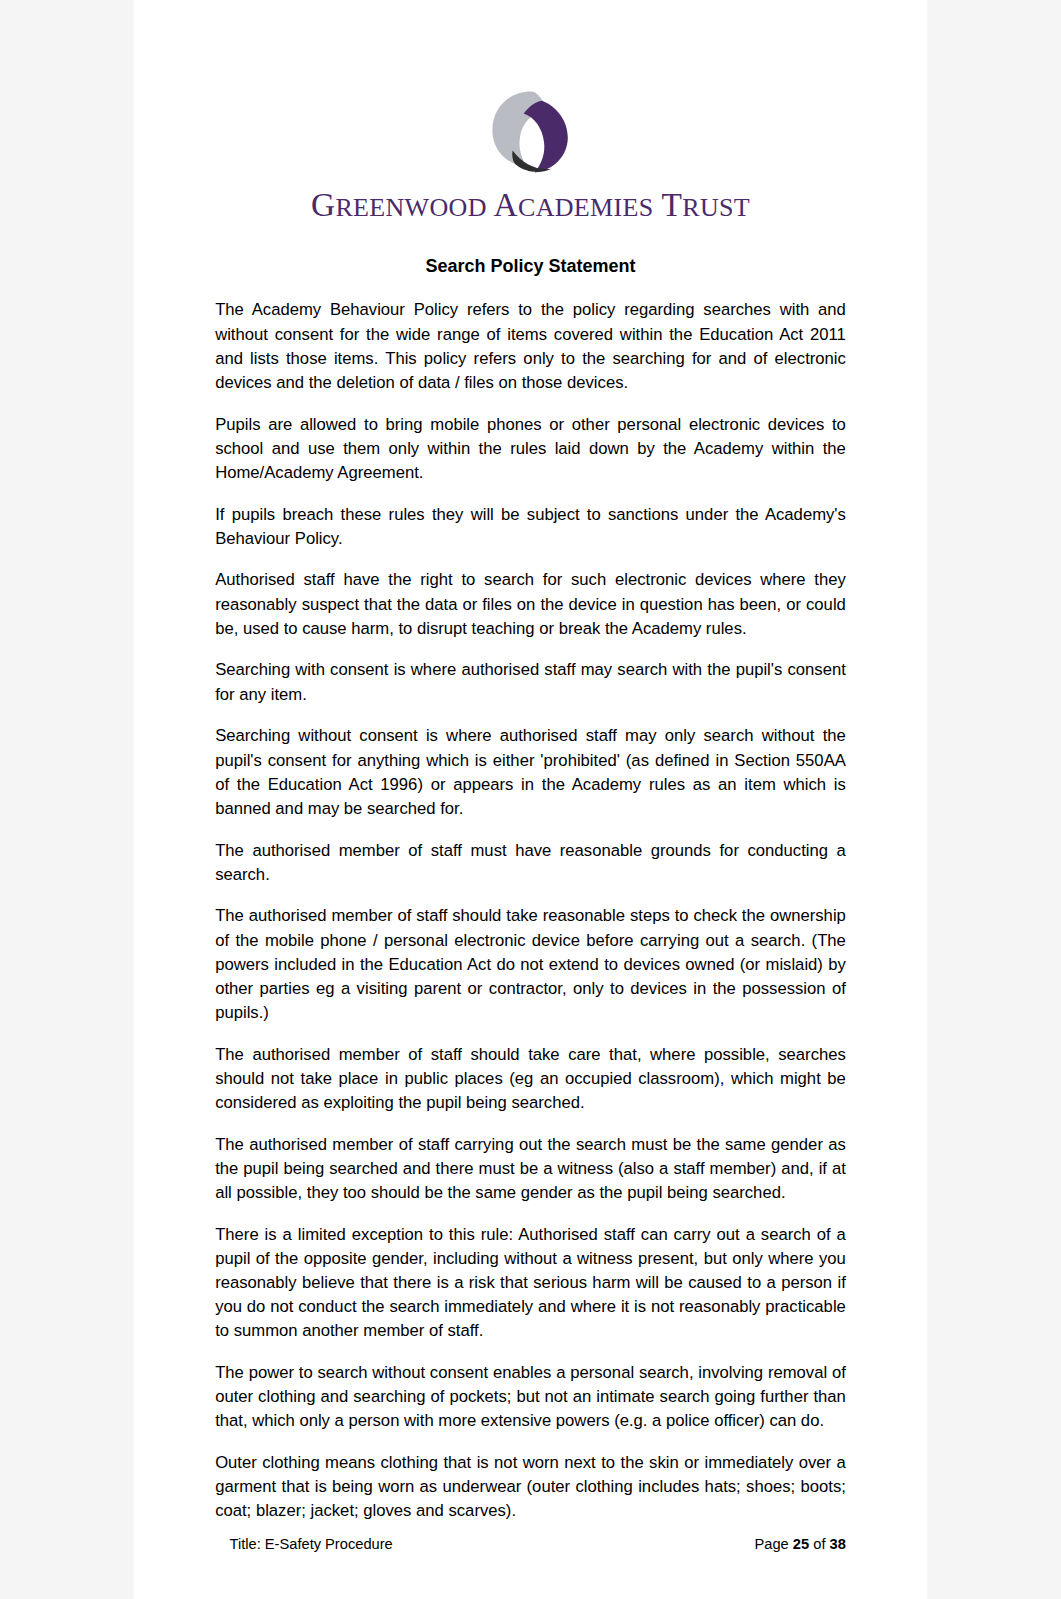GREENWOOD ACADEMIES TRUST
Search Policy Statement
The Academy Behaviour Policy refers to the policy regarding searches with and without consent for the wide range of items covered within the Education Act 2011 and lists those items. This policy refers only to the searching for and of electronic devices and the deletion of data / files on those devices.
Pupils are allowed to bring mobile phones or other personal electronic devices to school and use them only within the rules laid down by the Academy within the Home/Academy Agreement.
If pupils breach these rules they will be subject to sanctions under the Academy's Behaviour Policy.
Authorised staff have the right to search for such electronic devices where they reasonably suspect that the data or files on the device in question has been, or could be, used to cause harm, to disrupt teaching or break the Academy rules.
Searching with consent is where authorised staff may search with the pupil's consent for any item.
Searching without consent is where authorised staff may only search without the pupil's consent for anything which is either 'prohibited' (as defined in Section 550AA of the Education Act 1996) or appears in the Academy rules as an item which is banned and may be searched for.
The authorised member of staff must have reasonable grounds for conducting a search.
The authorised member of staff should take reasonable steps to check the ownership of the mobile phone / personal electronic device before carrying out a search. (The powers included in the Education Act do not extend to devices owned (or mislaid) by other parties eg a visiting parent or contractor, only to devices in the possession of pupils.)
The authorised member of staff should take care that, where possible, searches should not take place in public places (eg an occupied classroom), which might be considered as exploiting the pupil being searched.
The authorised member of staff carrying out the search must be the same gender as the pupil being searched and there must be a witness (also a staff member) and, if at all possible, they too should be the same gender as the pupil being searched.
There is a limited exception to this rule: Authorised staff can carry out a search of a pupil of the opposite gender, including without a witness present, but only where you reasonably believe that there is a risk that serious harm will be caused to a person if you do not conduct the search immediately and where it is not reasonably practicable to summon another member of staff.
The power to search without consent enables a personal search, involving removal of outer clothing and searching of pockets; but not an intimate search going further than that, which only a person with more extensive powers (e.g. a police officer) can do.
Outer clothing means clothing that is not worn next to the skin or immediately over a garment that is being worn as underwear (outer clothing includes hats; shoes; boots; coat; blazer; jacket; gloves and scarves).
Title: E-Safety Procedure Page 25 of 38